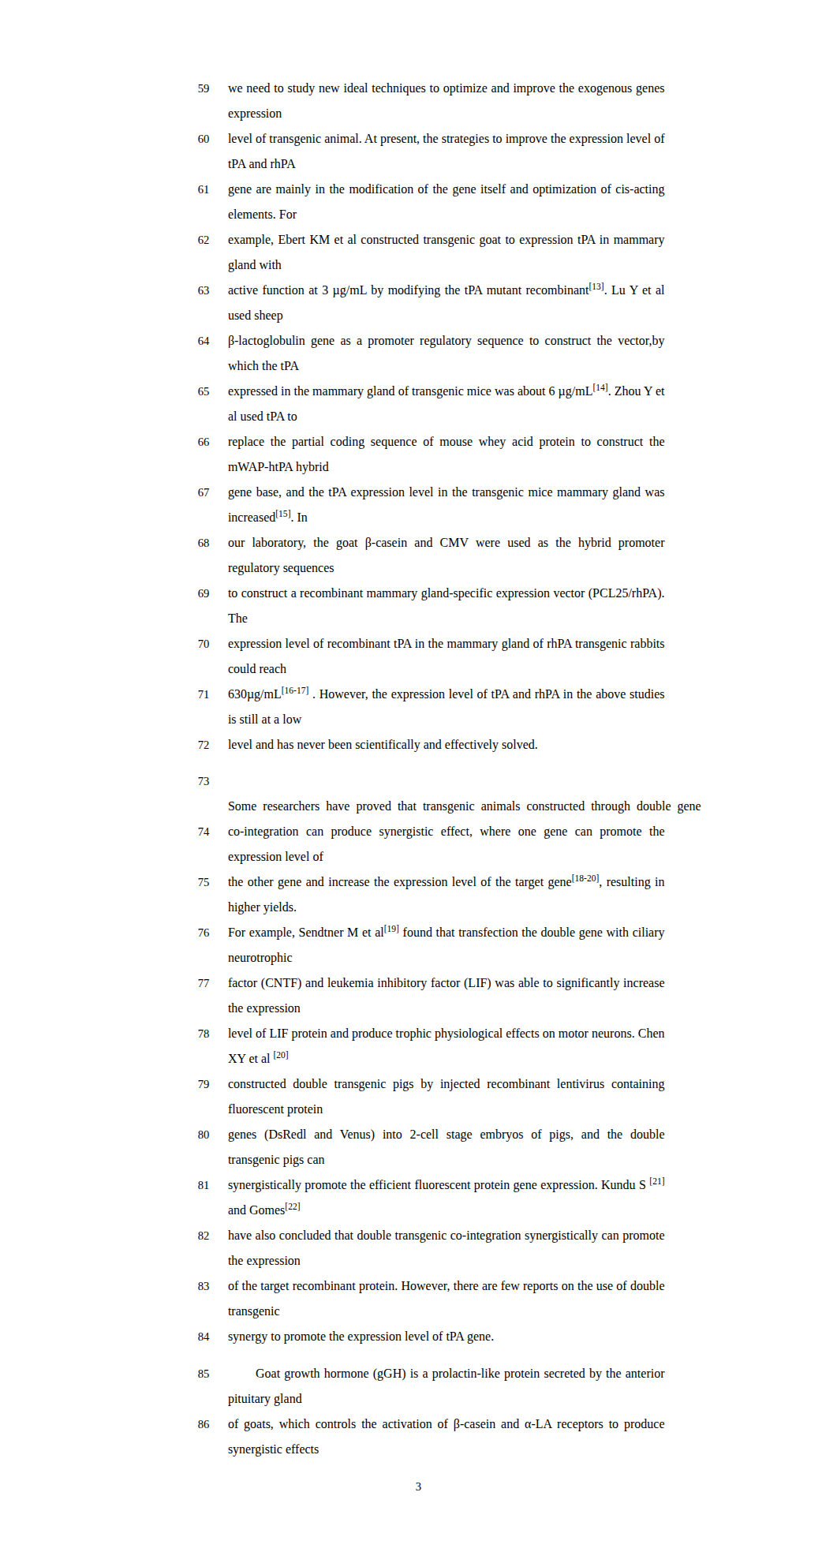59 we need to study new ideal techniques to optimize and improve the exogenous genes expression
60 level of transgenic animal. At present, the strategies to improve the expression level of tPA and rhPA
61 gene are mainly in the modification of the gene itself and optimization of cis-acting elements. For
62 example, Ebert KM et al constructed transgenic goat to expression tPA in mammary gland with
63 active function at 3 µg/mL by modifying the tPA mutant recombinant[13]. Lu Y et al used sheep
64 β-lactoglobulin gene as a promoter regulatory sequence to construct the vector,by which the tPA
65 expressed in the mammary gland of transgenic mice was about 6 µg/mL[14]. Zhou Y et al used tPA to
66 replace the partial coding sequence of mouse whey acid protein to construct the mWAP-htPA hybrid
67 gene base, and the tPA expression level in the transgenic mice mammary gland was increased[15]. In
68 our laboratory, the goat β-casein and CMV were used as the hybrid promoter regulatory sequences
69 to construct a recombinant mammary gland-specific expression vector (PCL25/rhPA). The
70 expression level of recombinant tPA in the mammary gland of rhPA transgenic rabbits could reach
71630µg/mL[16-17] . However, the expression level of tPA and rhPA in the above studies is still at a low
72 level and has never been scientifically and effectively solved.
73 Some researchers have proved that transgenic animals constructed through double gene
74 co-integration can produce synergistic effect, where one gene can promote the expression level of
75 the other gene and increase the expression level of the target gene[18-20], resulting in higher yields.
76 For example, Sendtner M et al[19] found that transfection the double gene with ciliary neurotrophic
77 factor (CNTF) and leukemia inhibitory factor (LIF) was able to significantly increase the expression
78 level of LIF protein and produce trophic physiological effects on motor neurons. Chen XY et al [20]
79 constructed double transgenic pigs by injected recombinant lentivirus containing fluorescent protein
80 genes (DsRedl and Venus) into 2-cell stage embryos of pigs, and the double transgenic pigs can
81 synergistically promote the efficient fluorescent protein gene expression. Kundu S [21] and Gomes[22]
82 have also concluded that double transgenic co-integration synergistically can promote the expression
83 of the target recombinant protein. However, there are few reports on the use of double transgenic
84 synergy to promote the expression level of tPA gene.
85 Goat growth hormone (gGH) is a prolactin-like protein secreted by the anterior pituitary gland
86 of goats, which controls the activation of β-casein and α-LA receptors to produce synergistic effects
3